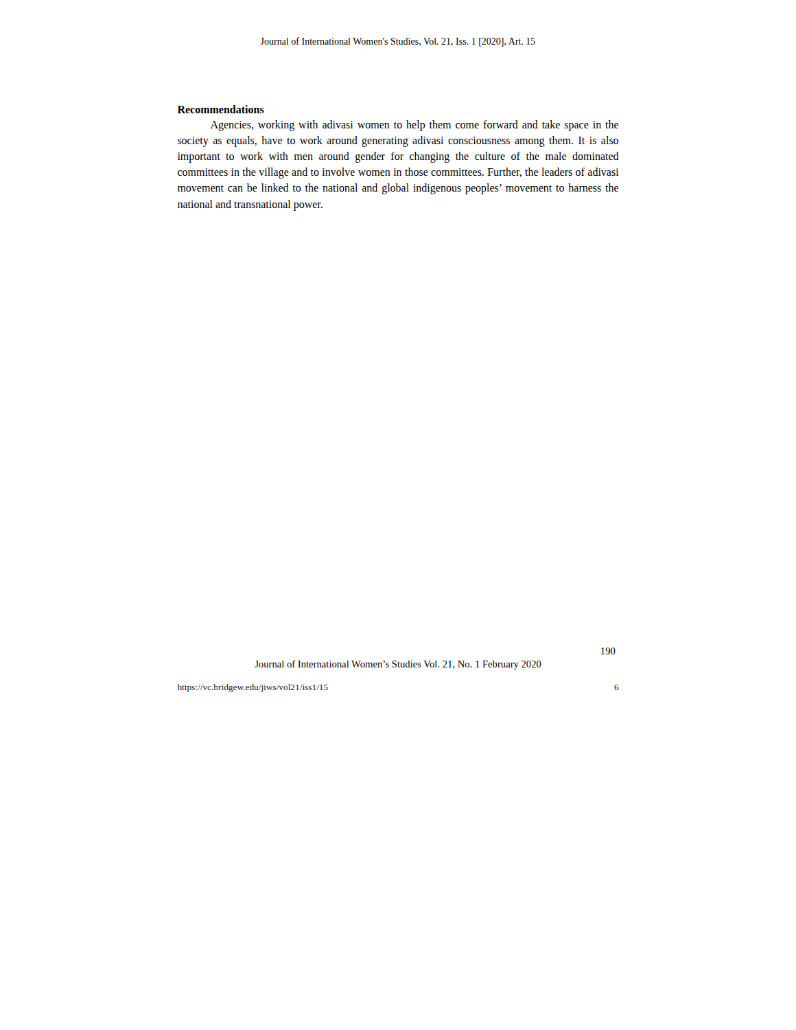Journal of International Women's Studies, Vol. 21, Iss. 1 [2020], Art. 15
Recommendations
Agencies, working with adivasi women to help them come forward and take space in the society as equals, have to work around generating adivasi consciousness among them. It is also important to work with men around gender for changing the culture of the male dominated committees in the village and to involve women in those committees. Further, the leaders of adivasi movement can be linked to the national and global indigenous peoples’ movement to harness the national and transnational power.
190
Journal of International Women’s Studies Vol. 21, No. 1 February 2020
https://vc.bridgew.edu/jiws/vol21/iss1/15 6